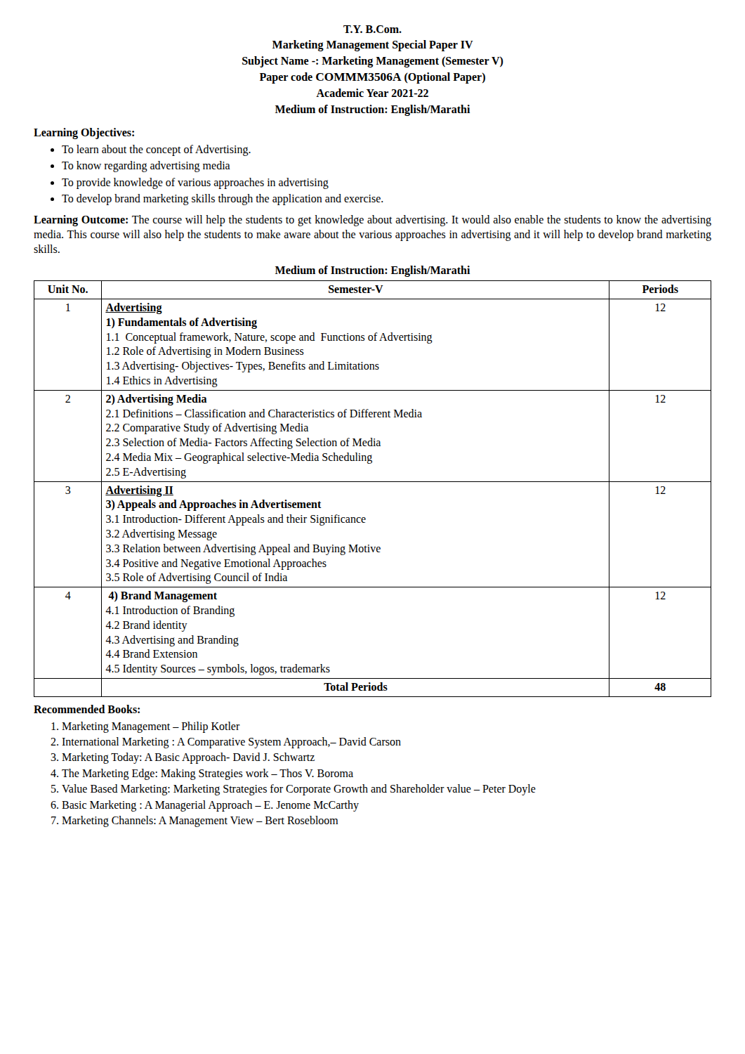T.Y. B.Com.
Marketing Management Special Paper IV
Subject Name -: Marketing Management (Semester V)
Paper code COMMM3506A (Optional Paper)
Academic Year 2021-22
Medium of Instruction: English/Marathi
Learning Objectives:
To learn about the concept of Advertising.
To know regarding advertising media
To provide knowledge of various approaches in advertising
To develop brand marketing skills through the application and exercise.
Learning Outcome: The course will help the students to get knowledge about advertising. It would also enable the students to know the advertising media. This course will also help the students to make aware about the various approaches in advertising and it will help to develop brand marketing skills.
Medium of Instruction: English/Marathi
| Unit No. | Semester-V | Periods |
| --- | --- | --- |
| 1 | Advertising 1) Fundamentals of Advertising 1.1 Conceptual framework, Nature, scope and Functions of Advertising 1.2 Role of Advertising in Modern Business 1.3 Advertising- Objectives- Types, Benefits and Limitations 1.4 Ethics in Advertising | 12 |
| 2 | 2) Advertising Media 2.1 Definitions – Classification and Characteristics of Different Media 2.2 Comparative Study of Advertising Media 2.3 Selection of Media- Factors Affecting Selection of Media 2.4 Media Mix – Geographical selective-Media Scheduling 2.5 E-Advertising | 12 |
| 3 | Advertising II 3) Appeals and Approaches in Advertisement 3.1 Introduction- Different Appeals and their Significance 3.2 Advertising Message 3.3 Relation between Advertising Appeal and Buying Motive 3.4 Positive and Negative Emotional Approaches 3.5 Role of Advertising Council of India | 12 |
| 4 | 4) Brand Management 4.1 Introduction of Branding 4.2 Brand identity 4.3 Advertising and Branding 4.4 Brand Extension 4.5 Identity Sources – symbols, logos, trademarks | 12 |
| | Total Periods | 48 |
Recommended Books:
Marketing Management – Philip Kotler
International Marketing : A Comparative System Approach,– David Carson
Marketing Today: A Basic Approach- David J. Schwartz
The Marketing Edge: Making Strategies work – Thos V. Boroma
Value Based Marketing: Marketing Strategies for Corporate Growth and Shareholder value – Peter Doyle
Basic Marketing : A Managerial Approach – E. Jenome McCarthy
Marketing Channels: A Management View – Bert Rosebloom